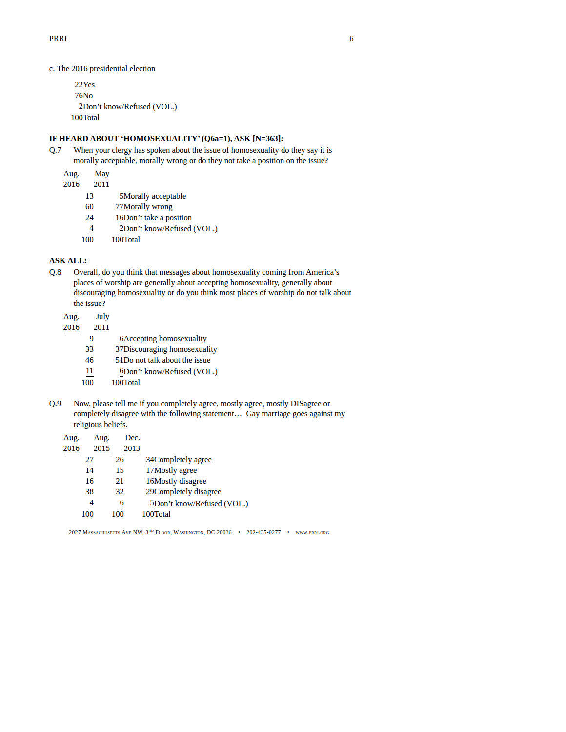PRRI
6
c. The 2016 presidential election
| 22 | Yes |
| 76 | No |
| 2 | Don’t know/Refused (VOL.) |
| 100 | Total |
IF HEARD ABOUT ‘HOMOSEXUALITY’ (Q6a=1), ASK [N=363]:
Q.7
When your clergy has spoken about the issue of homosexuality do they say it is morally acceptable, morally wrong or do they not take a position on the issue?
| Aug. | May | |
| 2016 | 2011 | |
| 13 | 5 | Morally acceptable |
| 60 | 77 | Morally wrong |
| 24 | 16 | Don’t take a position |
| 4 | 2 | Don’t know/Refused (VOL.) |
| 100 | 100 | Total |
ASK ALL:
Q.8
Overall, do you think that messages about homosexuality coming from America’s places of worship are generally about accepting homosexuality, generally about discouraging homosexuality or do you think most places of worship do not talk about the issue?
| Aug. | July | |
| 2016 | 2011 | |
| 9 | 6 | Accepting homosexuality |
| 33 | 37 | Discouraging homosexuality |
| 46 | 51 | Do not talk about the issue |
| 11 | 6 | Don’t know/Refused (VOL.) |
| 100 | 100 | Total |
Q.9
Now, please tell me if you completely agree, mostly agree, mostly DISagree or completely disagree with the following statement… Gay marriage goes against my religious beliefs.
| Aug. | Aug. | Dec. | |
| 2016 | 2015 | 2013 | |
| 27 | 26 | 34 | Completely agree |
| 14 | 15 | 17 | Mostly agree |
| 16 | 21 | 16 | Mostly disagree |
| 38 | 32 | 29 | Completely disagree |
| 4 | 6 | 5 | Don’t know/Refused (VOL.) |
| 100 | 100 | 100 | Total |
2027 Massachusetts Ave NW, 3rd Floor, Washington, DC 20036 • 202-435-0277 • www.prri.org